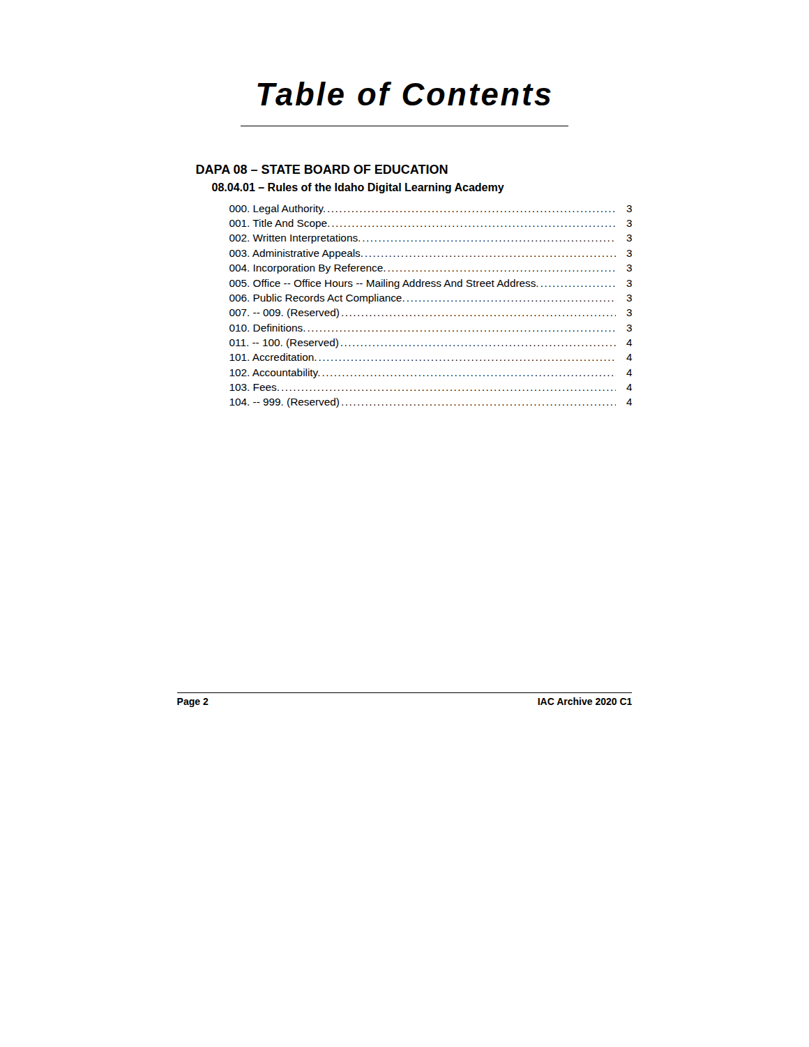Table of Contents
DAPA 08 – STATE BOARD OF EDUCATION
08.04.01 – Rules of the Idaho Digital Learning Academy
000. Legal Authority............................................................................................................ 3
001. Title And Scope............................................................................................................ 3
002. Written Interpretations.................................................................................................... 3
003. Administrative Appeals................................................................................................... 3
004. Incorporation By Reference........................................................................................... 3
005. Office -- Office Hours -- Mailing Address And Street Address.......................... 3
006. Public Records Act Compliance...................................................................... 3
007. -- 009. (Reserved)........................................................................................................... 3
010. Definitions.................................................................................................................... 3
011. -- 100. (Reserved)........................................................................................................... 4
101. Accreditation................................................................................................................ 4
102. Accountability................................................................................................................ 4
103. Fees............................................................................................................................ 4
104. -- 999. (Reserved)........................................................................................................... 4
Page 2 IAC Archive 2020 C1